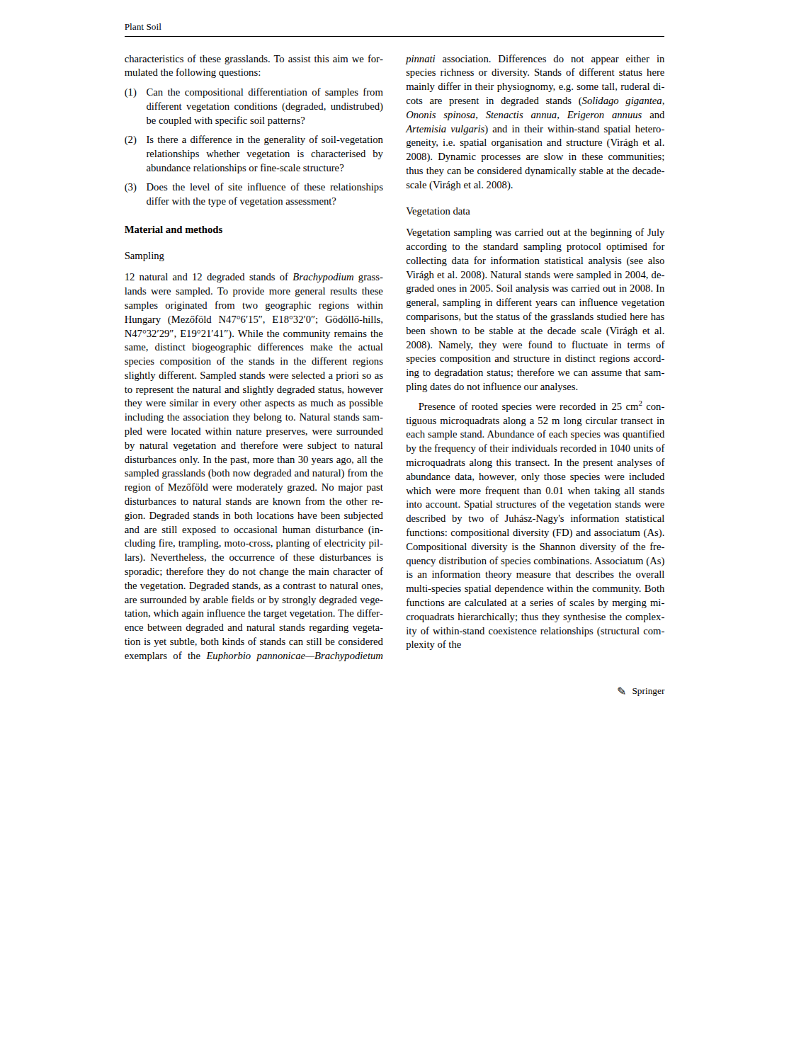Plant Soil
characteristics of these grasslands. To assist this aim we formulated the following questions:
Can the compositional differentiation of samples from different vegetation conditions (degraded, undistrubed) be coupled with specific soil patterns?
Is there a difference in the generality of soil-vegetation relationships whether vegetation is characterised by abundance relationships or fine-scale structure?
Does the level of site influence of these relationships differ with the type of vegetation assessment?
Material and methods
Sampling
12 natural and 12 degraded stands of Brachypodium grasslands were sampled. To provide more general results these samples originated from two geographic regions within Hungary (Mezőföld N47°6′15″, E18°32′0″; Gödöllő-hills, N47°32′29″, E19°21′41″). While the community remains the same, distinct biogeographic differences make the actual species composition of the stands in the different regions slightly different. Sampled stands were selected a priori so as to represent the natural and slightly degraded status, however they were similar in every other aspects as much as possible including the association they belong to. Natural stands sampled were located within nature preserves, were surrounded by natural vegetation and therefore were subject to natural disturbances only. In the past, more than 30 years ago, all the sampled grasslands (both now degraded and natural) from the region of Mezőföld were moderately grazed. No major past disturbances to natural stands are known from the other region. Degraded stands in both locations have been subjected and are still exposed to occasional human disturbance (including fire, trampling, moto-cross, planting of electricity pillars). Nevertheless, the occurrence of these disturbances is sporadic; therefore they do not change the main character of the vegetation. Degraded stands, as a contrast to natural ones, are surrounded by arable fields or by strongly degraded vegetation, which again influence the target vegetation. The difference between degraded and natural stands regarding vegetation is yet subtle, both kinds of stands can still be considered exemplars of the Euphorbio pannonicae—Brachypodietum pinnati association. Differences do not appear either in species richness or diversity. Stands of different status here mainly differ in their physiognomy, e.g. some tall, ruderal dicots are present in degraded stands (Solidago gigantea, Ononis spinosa, Stenactis annua, Erigeron annuus and Artemisia vulgaris) and in their within-stand spatial heterogeneity, i.e. spatial organisation and structure (Virágh et al. 2008). Dynamic processes are slow in these communities; thus they can be considered dynamically stable at the decade-scale (Virágh et al. 2008).
Vegetation data
Vegetation sampling was carried out at the beginning of July according to the standard sampling protocol optimised for collecting data for information statistical analysis (see also Virágh et al. 2008). Natural stands were sampled in 2004, degraded ones in 2005. Soil analysis was carried out in 2008. In general, sampling in different years can influence vegetation comparisons, but the status of the grasslands studied here has been shown to be stable at the decade scale (Virágh et al. 2008). Namely, they were found to fluctuate in terms of species composition and structure in distinct regions according to degradation status; therefore we can assume that sampling dates do not influence our analyses.
Presence of rooted species were recorded in 25 cm2 contiguous microquadrats along a 52 m long circular transect in each sample stand. Abundance of each species was quantified by the frequency of their individuals recorded in 1040 units of microquadrats along this transect. In the present analyses of abundance data, however, only those species were included which were more frequent than 0.01 when taking all stands into account. Spatial structures of the vegetation stands were described by two of Juhász-Nagy's information statistical functions: compositional diversity (FD) and associatum (As). Compositional diversity is the Shannon diversity of the frequency distribution of species combinations. Associatum (As) is an information theory measure that describes the overall multi-species spatial dependence within the community. Both functions are calculated at a series of scales by merging microquadrats hierarchically; thus they synthesise the complexity of within-stand coexistence relationships (structural complexity of the
✎ Springer